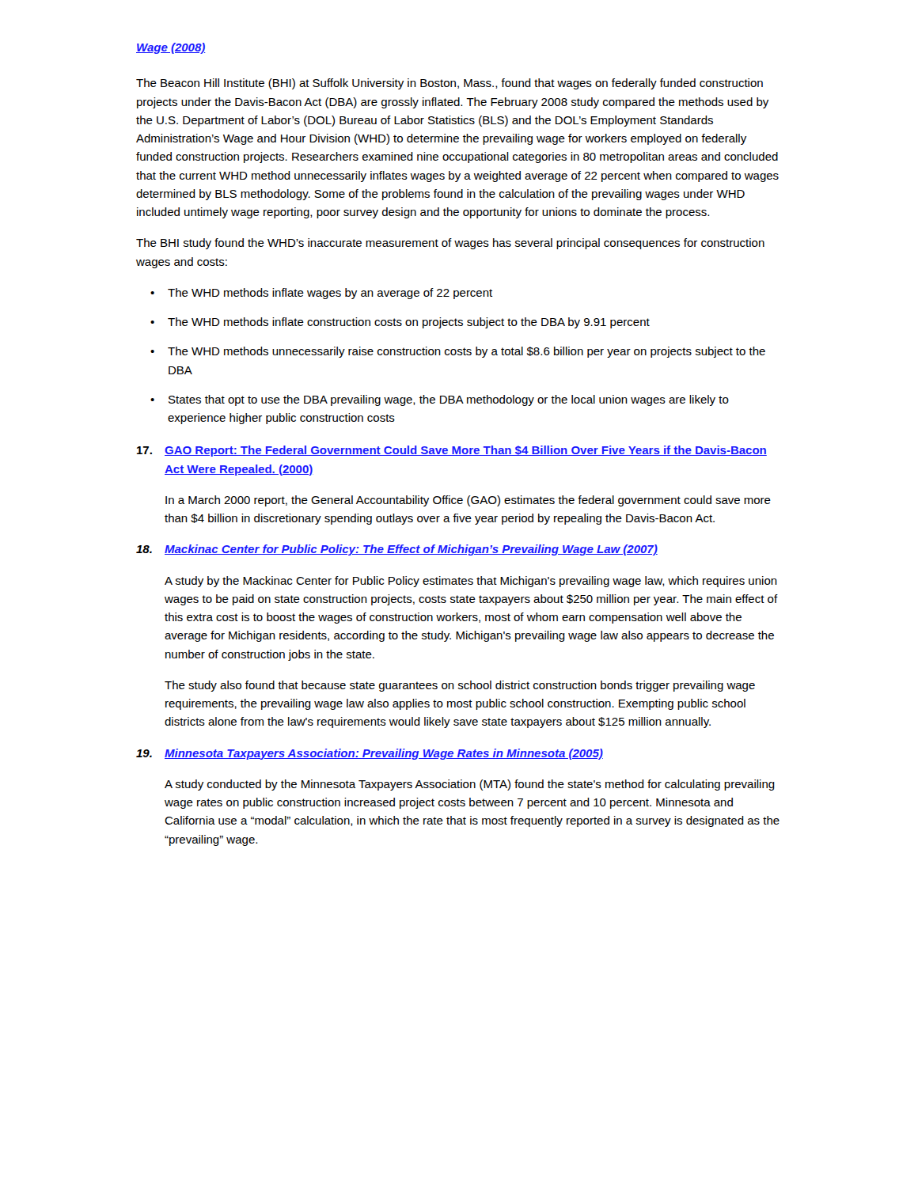Wage (2008)
The Beacon Hill Institute (BHI) at Suffolk University in Boston, Mass., found that wages on federally funded construction projects under the Davis-Bacon Act (DBA) are grossly inflated. The February 2008 study compared the methods used by the U.S. Department of Labor’s (DOL) Bureau of Labor Statistics (BLS) and the DOL’s Employment Standards Administration’s Wage and Hour Division (WHD) to determine the prevailing wage for workers employed on federally funded construction projects. Researchers examined nine occupational categories in 80 metropolitan areas and concluded that the current WHD method unnecessarily inflates wages by a weighted average of 22 percent when compared to wages determined by BLS methodology. Some of the problems found in the calculation of the prevailing wages under WHD included untimely wage reporting, poor survey design and the opportunity for unions to dominate the process.
The BHI study found the WHD’s inaccurate measurement of wages has several principal consequences for construction wages and costs:
The WHD methods inflate wages by an average of 22 percent
The WHD methods inflate construction costs on projects subject to the DBA by 9.91 percent
The WHD methods unnecessarily raise construction costs by a total $8.6 billion per year on projects subject to the DBA
States that opt to use the DBA prevailing wage, the DBA methodology or the local union wages are likely to experience higher public construction costs
17. GAO Report: The Federal Government Could Save More Than $4 Billion Over Five Years if the Davis-Bacon Act Were Repealed. (2000)
In a March 2000 report, the General Accountability Office (GAO) estimates the federal government could save more than $4 billion in discretionary spending outlays over a five year period by repealing the Davis-Bacon Act.
18. Mackinac Center for Public Policy: The Effect of Michigan’s Prevailing Wage Law (2007)
A study by the Mackinac Center for Public Policy estimates that Michigan's prevailing wage law, which requires union wages to be paid on state construction projects, costs state taxpayers about $250 million per year. The main effect of this extra cost is to boost the wages of construction workers, most of whom earn compensation well above the average for Michigan residents, according to the study. Michigan's prevailing wage law also appears to decrease the number of construction jobs in the state.
The study also found that because state guarantees on school district construction bonds trigger prevailing wage requirements, the prevailing wage law also applies to most public school construction. Exempting public school districts alone from the law's requirements would likely save state taxpayers about $125 million annually.
19. Minnesota Taxpayers Association: Prevailing Wage Rates in Minnesota (2005)
A study conducted by the Minnesota Taxpayers Association (MTA) found the state's method for calculating prevailing wage rates on public construction increased project costs between 7 percent and 10 percent. Minnesota and California use a “modal” calculation, in which the rate that is most frequently reported in a survey is designated as the “prevailing” wage.